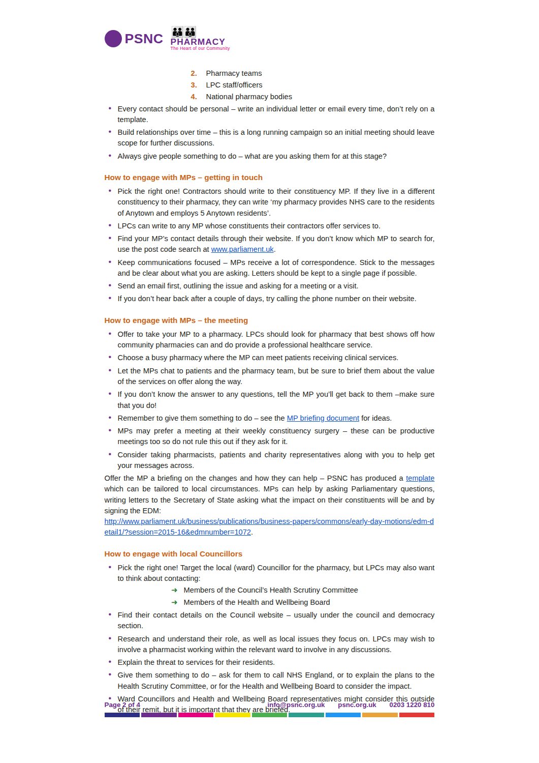PSNC 👪👪 PHARMACY The Heart of our Community
Pharmacy teams
LPC staff/officers
National pharmacy bodies
Every contact should be personal – write an individual letter or email every time, don’t rely on a template.
Build relationships over time – this is a long running campaign so an initial meeting should leave scope for further discussions.
Always give people something to do – what are you asking them for at this stage?
How to engage with MPs – getting in touch
Pick the right one! Contractors should write to their constituency MP. If they live in a different constituency to their pharmacy, they can write ‘my pharmacy provides NHS care to the residents of Anytown and employs 5 Anytown residents’.
LPCs can write to any MP whose constituents their contractors offer services to.
Find your MP’s contact details through their website. If you don’t know which MP to search for, use the post code search at www.parliament.uk.
Keep communications focused – MPs receive a lot of correspondence. Stick to the messages and be clear about what you are asking. Letters should be kept to a single page if possible.
Send an email first, outlining the issue and asking for a meeting or a visit.
If you don’t hear back after a couple of days, try calling the phone number on their website.
How to engage with MPs – the meeting
Offer to take your MP to a pharmacy. LPCs should look for pharmacy that best shows off how community pharmacies can and do provide a professional healthcare service.
Choose a busy pharmacy where the MP can meet patients receiving clinical services.
Let the MPs chat to patients and the pharmacy team, but be sure to brief them about the value of the services on offer along the way.
If you don’t know the answer to any questions, tell the MP you’ll get back to them –make sure that you do!
Remember to give them something to do – see the MP briefing document for ideas.
MPs may prefer a meeting at their weekly constituency surgery – these can be productive meetings too so do not rule this out if they ask for it.
Consider taking pharmacists, patients and charity representatives along with you to help get your messages across.
Offer the MP a briefing on the changes and how they can help – PSNC has produced a template which can be tailored to local circumstances. MPs can help by asking Parliamentary questions, writing letters to the Secretary of State asking what the impact on their constituents will be and by signing the EDM:
http://www.parliament.uk/business/publications/business-papers/commons/early-day-motions/edm-detail1/?session=2015-16&edmnumber=1072.
How to engage with local Councillors
Pick the right one! Target the local (ward) Councillor for the pharmacy, but LPCs may also want to think about contacting:
Members of the Council’s Health Scrutiny Committee
Members of the Health and Wellbeing Board
Find their contact details on the Council website – usually under the council and democracy section.
Research and understand their role, as well as local issues they focus on. LPCs may wish to involve a pharmacist working within the relevant ward to involve in any discussions.
Explain the threat to services for their residents.
Give them something to do – ask for them to call NHS England, or to explain the plans to the Health Scrutiny Committee, or for the Health and Wellbeing Board to consider the impact.
Ward Councillors and Health and Wellbeing Board representatives might consider this outside of their remit, but it is important that they are briefed.
Page 2 of 4
info@psnc.org.uk psnc.org.uk 0203 1220 810